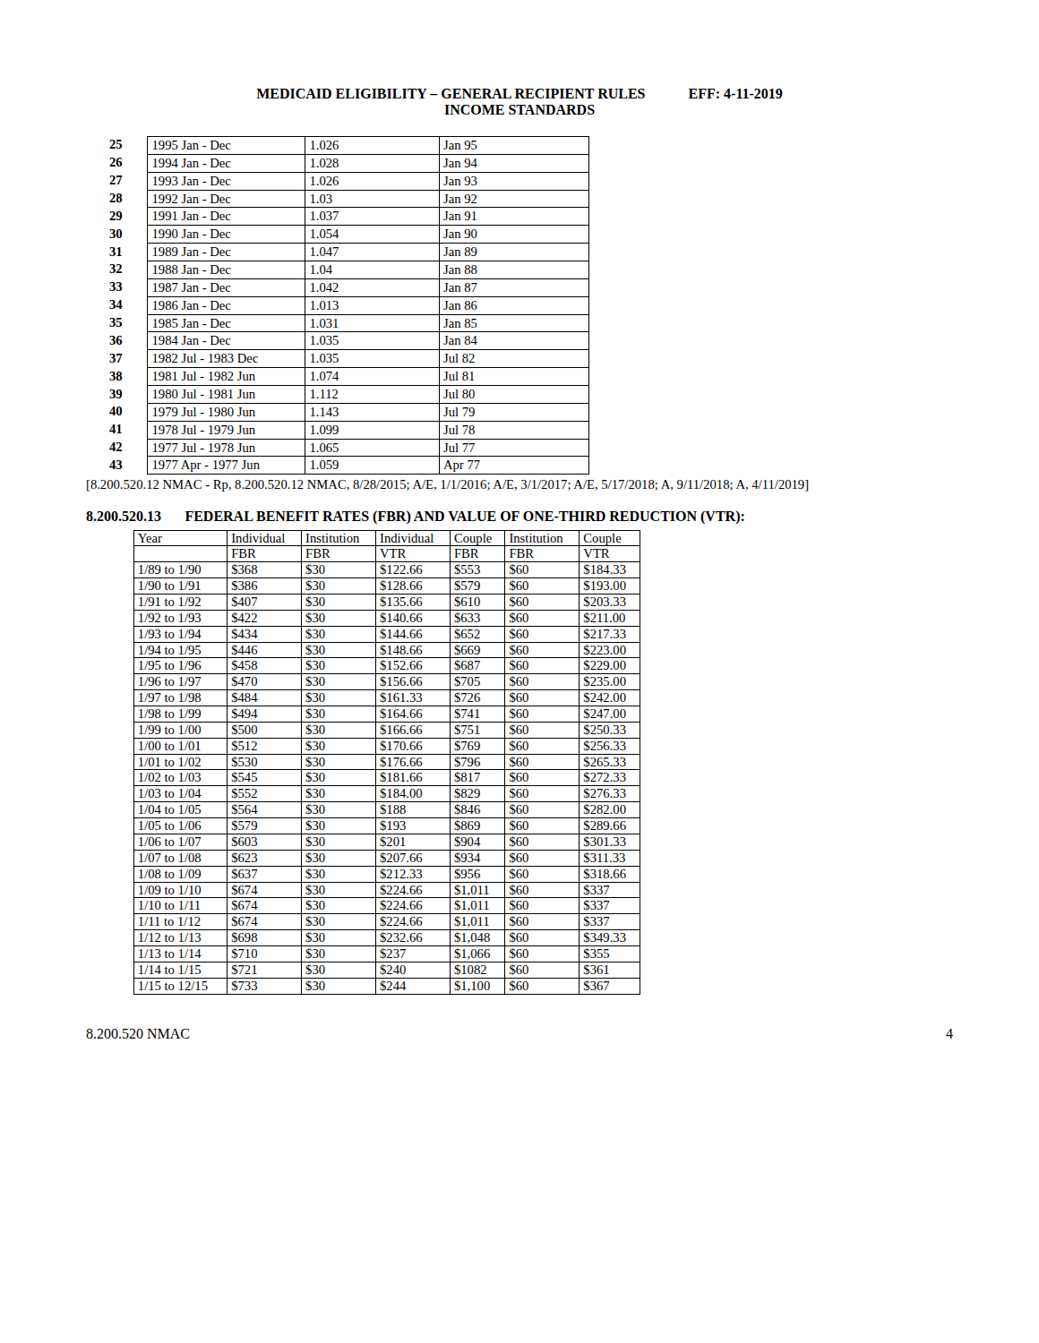MEDICAID ELIGIBILITY – GENERAL RECIPIENT RULES EFF: 4-11-2019
INCOME STANDARDS
| 25 | 1995 Jan - Dec | 1.026 | Jan 95 |
| 26 | 1994 Jan - Dec | 1.028 | Jan 94 |
| 27 | 1993 Jan - Dec | 1.026 | Jan 93 |
| 28 | 1992 Jan - Dec | 1.03 | Jan 92 |
| 29 | 1991 Jan - Dec | 1.037 | Jan 91 |
| 30 | 1990 Jan - Dec | 1.054 | Jan 90 |
| 31 | 1989 Jan - Dec | 1.047 | Jan 89 |
| 32 | 1988 Jan - Dec | 1.04 | Jan 88 |
| 33 | 1987 Jan - Dec | 1.042 | Jan 87 |
| 34 | 1986 Jan - Dec | 1.013 | Jan 86 |
| 35 | 1985 Jan - Dec | 1.031 | Jan 85 |
| 36 | 1984 Jan - Dec | 1.035 | Jan 84 |
| 37 | 1982 Jul - 1983 Dec | 1.035 | Jul 82 |
| 38 | 1981 Jul - 1982 Jun | 1.074 | Jul 81 |
| 39 | 1980 Jul - 1981 Jun | 1.112 | Jul 80 |
| 40 | 1979 Jul - 1980 Jun | 1.143 | Jul 79 |
| 41 | 1978 Jul - 1979 Jun | 1.099 | Jul 78 |
| 42 | 1977 Jul - 1978 Jun | 1.065 | Jul 77 |
| 43 | 1977 Apr - 1977 Jun | 1.059 | Apr 77 |
[8.200.520.12 NMAC - Rp, 8.200.520.12 NMAC, 8/28/2015; A/E, 1/1/2016; A/E, 3/1/2017; A/E, 5/17/2018; A, 9/11/2018; A, 4/11/2019]
8.200.520.13 FEDERAL BENEFIT RATES (FBR) AND VALUE OF ONE-THIRD REDUCTION (VTR):
| Year | Individual | Institution | Individual | Couple | Institution | Couple |
| --- | --- | --- | --- | --- | --- | --- |
| | FBR | FBR | VTR | FBR | FBR | VTR |
| 1/89 to 1/90 | $368 | $30 | $122.66 | $553 | $60 | $184.33 |
| 1/90 to 1/91 | $386 | $30 | $128.66 | $579 | $60 | $193.00 |
| 1/91 to 1/92 | $407 | $30 | $135.66 | $610 | $60 | $203.33 |
| 1/92 to 1/93 | $422 | $30 | $140.66 | $633 | $60 | $211.00 |
| 1/93 to 1/94 | $434 | $30 | $144.66 | $652 | $60 | $217.33 |
| 1/94 to 1/95 | $446 | $30 | $148.66 | $669 | $60 | $223.00 |
| 1/95 to 1/96 | $458 | $30 | $152.66 | $687 | $60 | $229.00 |
| 1/96 to 1/97 | $470 | $30 | $156.66 | $705 | $60 | $235.00 |
| 1/97 to 1/98 | $484 | $30 | $161.33 | $726 | $60 | $242.00 |
| 1/98 to 1/99 | $494 | $30 | $164.66 | $741 | $60 | $247.00 |
| 1/99 to 1/00 | $500 | $30 | $166.66 | $751 | $60 | $250.33 |
| 1/00 to 1/01 | $512 | $30 | $170.66 | $769 | $60 | $256.33 |
| 1/01 to 1/02 | $530 | $30 | $176.66 | $796 | $60 | $265.33 |
| 1/02 to 1/03 | $545 | $30 | $181.66 | $817 | $60 | $272.33 |
| 1/03 to 1/04 | $552 | $30 | $184.00 | $829 | $60 | $276.33 |
| 1/04 to 1/05 | $564 | $30 | $188 | $846 | $60 | $282.00 |
| 1/05 to 1/06 | $579 | $30 | $193 | $869 | $60 | $289.66 |
| 1/06 to 1/07 | $603 | $30 | $201 | $904 | $60 | $301.33 |
| 1/07 to 1/08 | $623 | $30 | $207.66 | $934 | $60 | $311.33 |
| 1/08 to 1/09 | $637 | $30 | $212.33 | $956 | $60 | $318.66 |
| 1/09 to 1/10 | $674 | $30 | $224.66 | $1,011 | $60 | $337 |
| 1/10 to 1/11 | $674 | $30 | $224.66 | $1,011 | $60 | $337 |
| 1/11 to 1/12 | $674 | $30 | $224.66 | $1,011 | $60 | $337 |
| 1/12 to 1/13 | $698 | $30 | $232.66 | $1,048 | $60 | $349.33 |
| 1/13 to 1/14 | $710 | $30 | $237 | $1,066 | $60 | $355 |
| 1/14 to 1/15 | $721 | $30 | $240 | $1082 | $60 | $361 |
| 1/15 to 12/15 | $733 | $30 | $244 | $1,100 | $60 | $367 |
8.200.520 NMAC 4